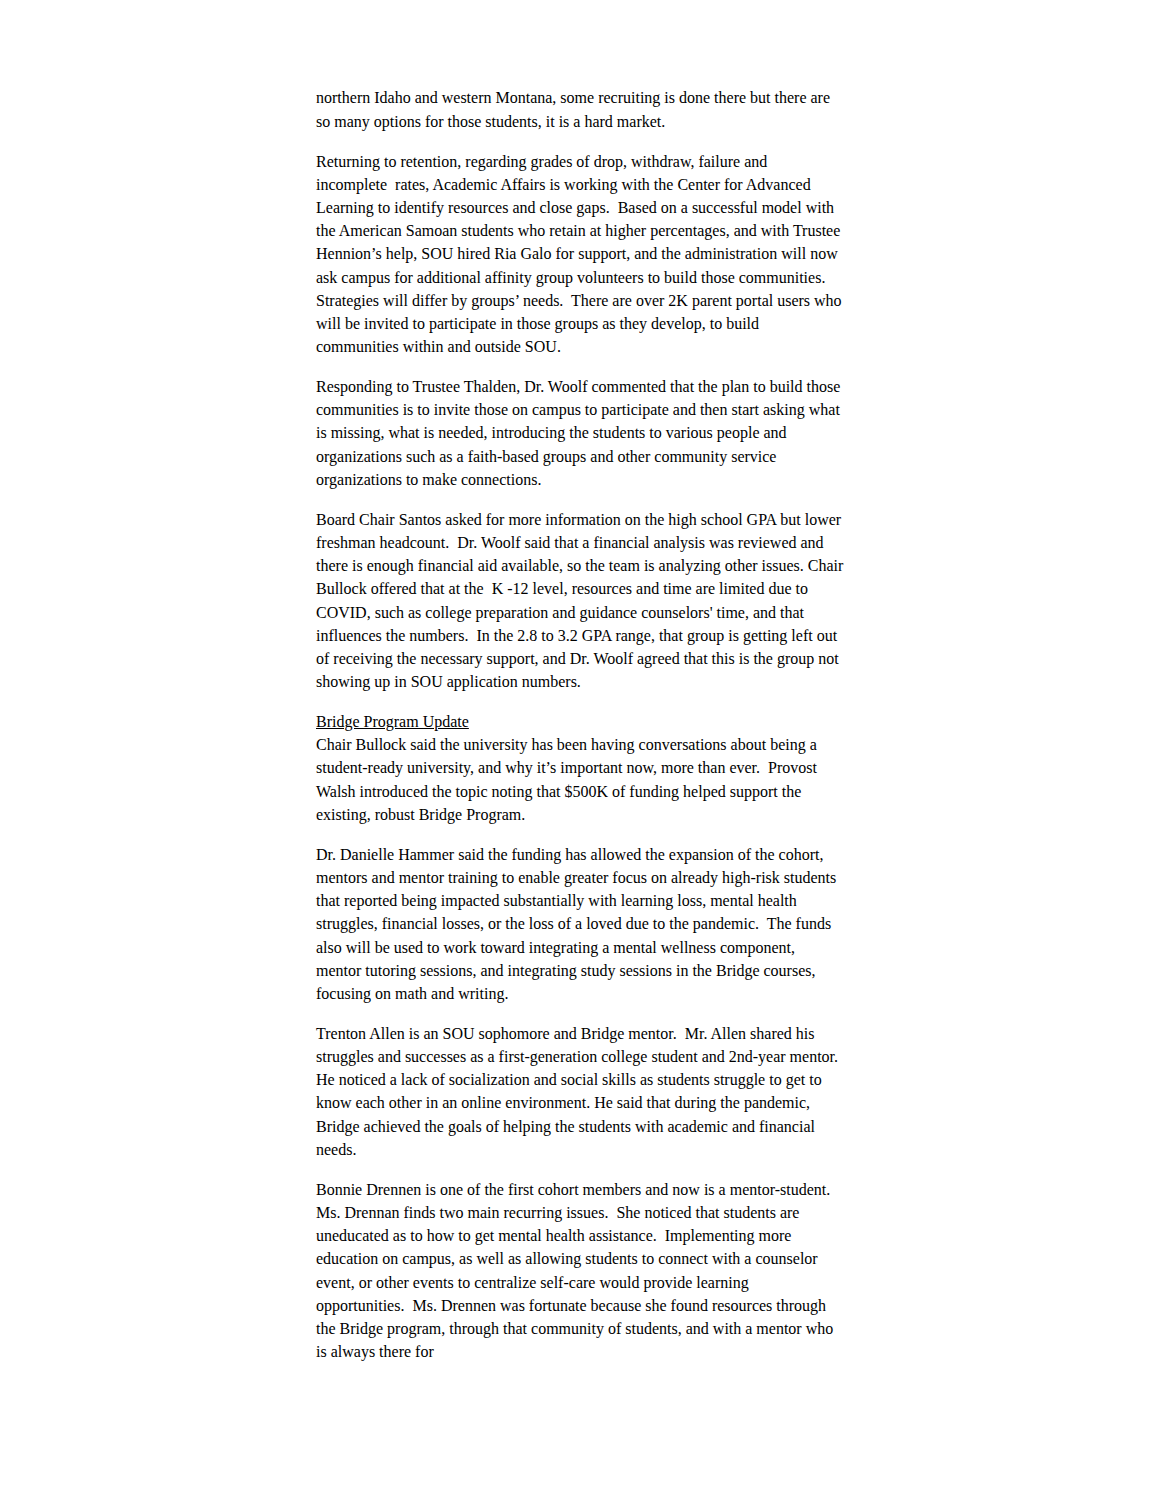northern Idaho and western Montana, some recruiting is done there but there are so many options for those students, it is a hard market.
Returning to retention, regarding grades of drop, withdraw, failure and incomplete rates, Academic Affairs is working with the Center for Advanced Learning to identify resources and close gaps. Based on a successful model with the American Samoan students who retain at higher percentages, and with Trustee Hennion’s help, SOU hired Ria Galo for support, and the administration will now ask campus for additional affinity group volunteers to build those communities. Strategies will differ by groups’ needs. There are over 2K parent portal users who will be invited to participate in those groups as they develop, to build communities within and outside SOU.
Responding to Trustee Thalden, Dr. Woolf commented that the plan to build those communities is to invite those on campus to participate and then start asking what is missing, what is needed, introducing the students to various people and organizations such as a faith-based groups and other community service organizations to make connections.
Board Chair Santos asked for more information on the high school GPA but lower freshman headcount. Dr. Woolf said that a financial analysis was reviewed and there is enough financial aid available, so the team is analyzing other issues. Chair Bullock offered that at the K -12 level, resources and time are limited due to COVID, such as college preparation and guidance counselors' time, and that influences the numbers. In the 2.8 to 3.2 GPA range, that group is getting left out of receiving the necessary support, and Dr. Woolf agreed that this is the group not showing up in SOU application numbers.
Bridge Program Update
Chair Bullock said the university has been having conversations about being a student-ready university, and why it’s important now, more than ever. Provost Walsh introduced the topic noting that $500K of funding helped support the existing, robust Bridge Program.
Dr. Danielle Hammer said the funding has allowed the expansion of the cohort, mentors and mentor training to enable greater focus on already high-risk students that reported being impacted substantially with learning loss, mental health struggles, financial losses, or the loss of a loved due to the pandemic. The funds also will be used to work toward integrating a mental wellness component, mentor tutoring sessions, and integrating study sessions in the Bridge courses, focusing on math and writing.
Trenton Allen is an SOU sophomore and Bridge mentor. Mr. Allen shared his struggles and successes as a first-generation college student and 2nd-year mentor. He noticed a lack of socialization and social skills as students struggle to get to know each other in an online environment. He said that during the pandemic, Bridge achieved the goals of helping the students with academic and financial needs.
Bonnie Drennen is one of the first cohort members and now is a mentor-student. Ms. Drennan finds two main recurring issues. She noticed that students are uneducated as to how to get mental health assistance. Implementing more education on campus, as well as allowing students to connect with a counselor event, or other events to centralize self-care would provide learning opportunities. Ms. Drennen was fortunate because she found resources through the Bridge program, through that community of students, and with a mentor who is always there for